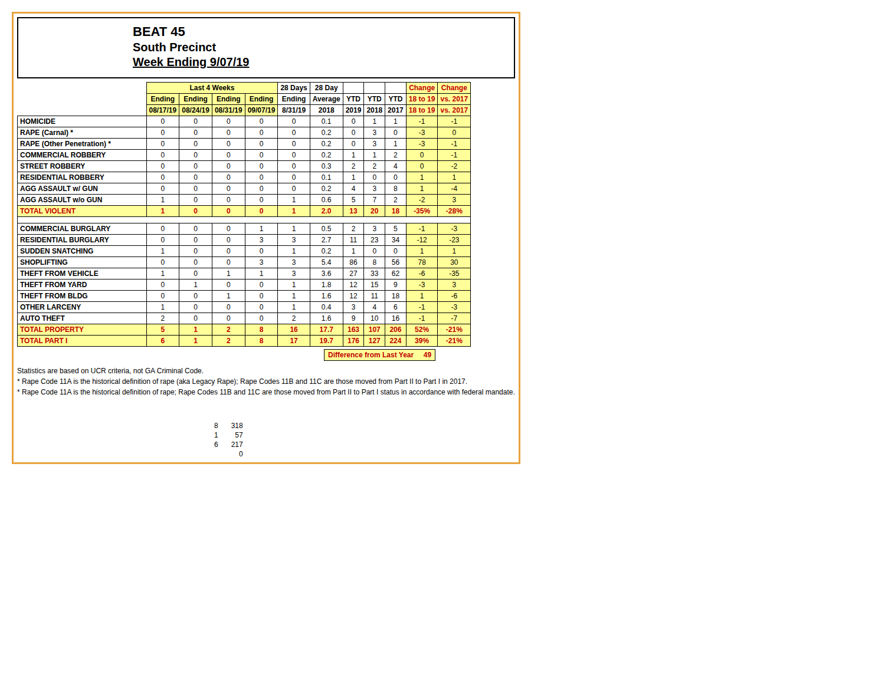BEAT 45
South Precinct
Week Ending 9/07/19
| | Last 4 Weeks | 28 Days | 28 Day | | | | Change | Change |
| --- | --- | --- | --- | --- | --- | --- | --- | --- |
| Ending | Ending | Ending | Ending | Ending | Average | YTD | YTD | YTD | 18 to 19 | vs. 2017 |
| 08/17/19 | 08/24/19 | 08/31/19 | 09/07/19 | 8/31/19 | 2018 | 2019 | 2018 | 2017 | 18 to 19 | vs. 2017 |
| HOMICIDE | 0 | 0 | 0 | 0 | 0 | 0.1 | 0 | 1 | 1 | -1 | -1 |
| RAPE (Carnal) * | 0 | 0 | 0 | 0 | 0 | 0.2 | 0 | 3 | 0 | -3 | 0 |
| RAPE (Other Penetration) * | 0 | 0 | 0 | 0 | 0 | 0.2 | 0 | 3 | 1 | -3 | -1 |
| COMMERCIAL ROBBERY | 0 | 0 | 0 | 0 | 0 | 0.2 | 1 | 1 | 2 | 0 | -1 |
| STREET ROBBERY | 0 | 0 | 0 | 0 | 0 | 0.3 | 2 | 2 | 4 | 0 | -2 |
| RESIDENTIAL ROBBERY | 0 | 0 | 0 | 0 | 0 | 0.1 | 1 | 0 | 0 | 1 | 1 |
| AGG ASSAULT w/ GUN | 0 | 0 | 0 | 0 | 0 | 0.2 | 4 | 3 | 8 | 1 | -4 |
| AGG ASSAULT w/o GUN | 1 | 0 | 0 | 0 | 1 | 0.6 | 5 | 7 | 2 | -2 | 3 |
| TOTAL VIOLENT | 1 | 0 | 0 | 0 | 1 | 2.0 | 13 | 20 | 18 | -35% | -28% |
| COMMERCIAL BURGLARY | 0 | 0 | 0 | 1 | 1 | 0.5 | 2 | 3 | 5 | -1 | -3 |
| RESIDENTIAL BURGLARY | 0 | 0 | 0 | 3 | 3 | 2.7 | 11 | 23 | 34 | -12 | -23 |
| SUDDEN SNATCHING | 1 | 0 | 0 | 0 | 1 | 0.2 | 1 | 0 | 0 | 1 | 1 |
| SHOPLIFTING | 0 | 0 | 0 | 3 | 3 | 5.4 | 86 | 8 | 56 | 78 | 30 |
| THEFT FROM VEHICLE | 1 | 0 | 1 | 1 | 3 | 3.6 | 27 | 33 | 62 | -6 | -35 |
| THEFT FROM YARD | 0 | 1 | 0 | 0 | 1 | 1.8 | 12 | 15 | 9 | -3 | 3 |
| THEFT FROM BLDG | 0 | 0 | 1 | 0 | 1 | 1.6 | 12 | 11 | 18 | 1 | -6 |
| OTHER LARCENY | 1 | 0 | 0 | 0 | 1 | 0.4 | 3 | 4 | 6 | -1 | -3 |
| AUTO THEFT | 2 | 0 | 0 | 0 | 2 | 1.6 | 9 | 10 | 16 | -1 | -7 |
| TOTAL PROPERTY | 5 | 1 | 2 | 8 | 16 | 17.7 | 163 | 107 | 206 | 52% | -21% |
| TOTAL PART I | 6 | 1 | 2 | 8 | 17 | 19.7 | 176 | 127 | 224 | 39% | -21% |
Difference from Last Year 49
Statistics are based on UCR criteria, not GA Criminal Code.
* Rape Code 11A is the historical definition of rape (aka Legacy Rape); Rape Codes 11B and 11C are those moved from Part II to Part I in 2017.
* Rape Code 11A is the historical definition of rape; Rape Codes 11B and 11C are those moved from Part II to Part I status in accordance with federal mandate.
| 8 | 318 |
| 1 | 57 |
| 6 | 217 |
| | 0 |